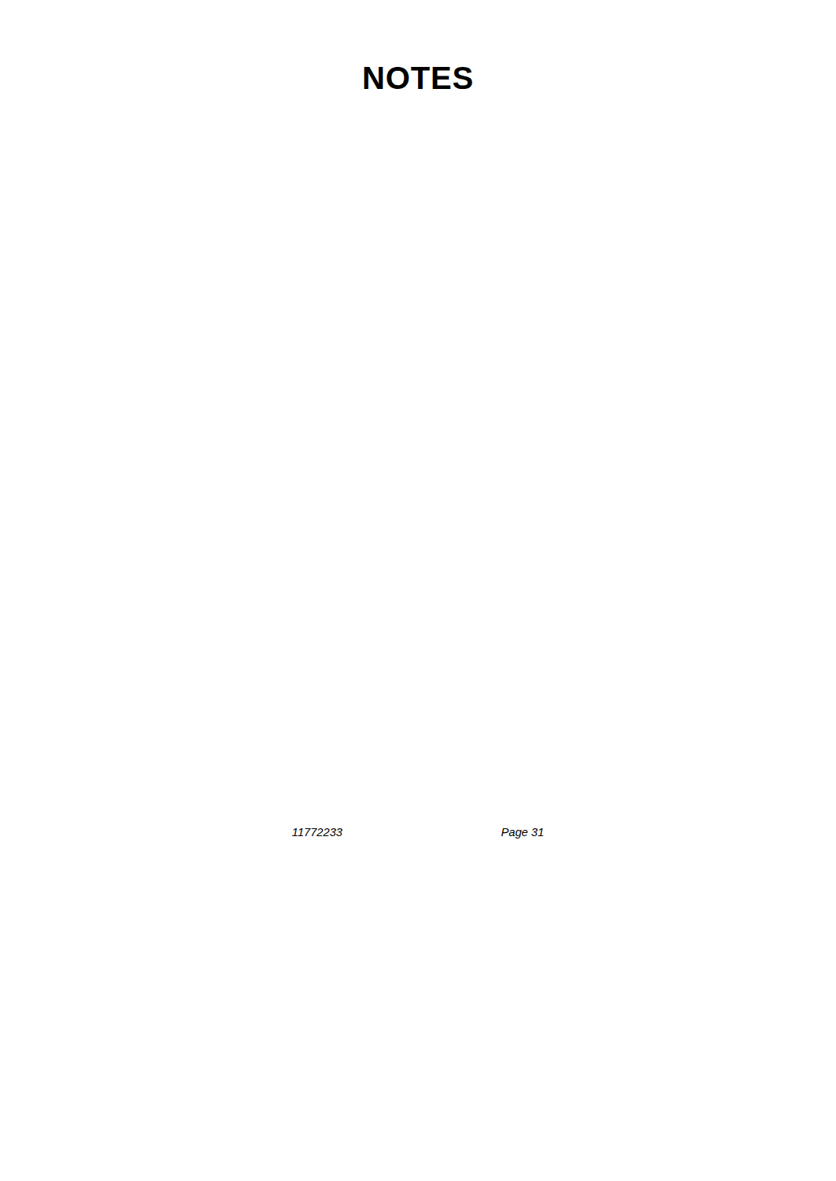NOTES
11772233 Page 31